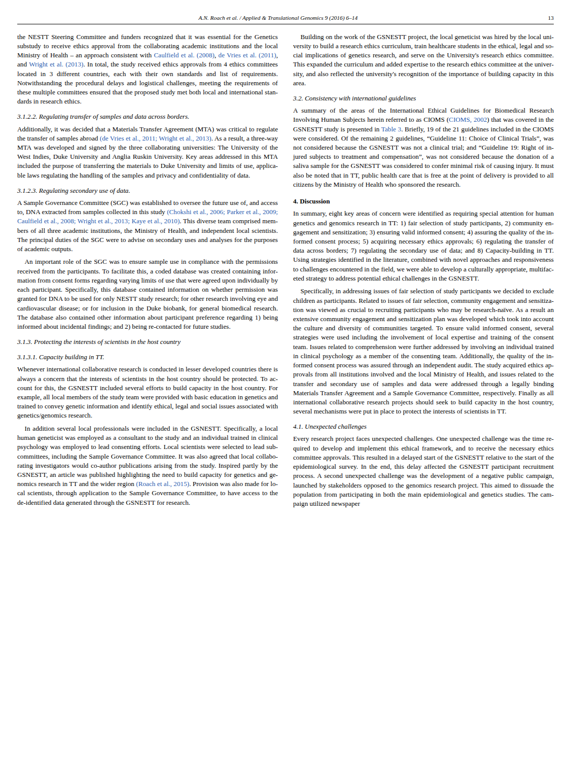A.N. Roach et al. / Applied & Translational Genomics 9 (2016) 6–14 13
the NESTT Steering Committee and funders recognized that it was essential for the Genetics substudy to receive ethics approval from the collaborating academic institutions and the local Ministry of Health – an approach consistent with Caulfield et al. (2008), de Vries et al. (2011), and Wright et al. (2013). In total, the study received ethics approvals from 4 ethics committees located in 3 different countries, each with their own standards and list of requirements. Notwithstanding the procedural delays and logistical challenges, meeting the requirements of these multiple committees ensured that the proposed study met both local and international standards in research ethics.
3.1.2.2. Regulating transfer of samples and data across borders.
Additionally, it was decided that a Materials Transfer Agreement (MTA) was critical to regulate the transfer of samples abroad (de Vries et al., 2011; Wright et al., 2013). As a result, a three-way MTA was developed and signed by the three collaborating universities: The University of the West Indies, Duke University and Anglia Ruskin University. Key areas addressed in this MTA included the purpose of transferring the materials to Duke University and limits of use, applicable laws regulating the handling of the samples and privacy and confidentiality of data.
3.1.2.3. Regulating secondary use of data.
A Sample Governance Committee (SGC) was established to oversee the future use of, and access to, DNA extracted from samples collected in this study (Chokshi et al., 2006; Parker et al., 2009; Caulfield et al., 2008; Wright et al., 2013; Kaye et al., 2010). This diverse team comprised members of all three academic institutions, the Ministry of Health, and independent local scientists. The principal duties of the SGC were to advise on secondary uses and analyses for the purposes of academic outputs.
An important role of the SGC was to ensure sample use in compliance with the permissions received from the participants. To facilitate this, a coded database was created containing information from consent forms regarding varying limits of use that were agreed upon individually by each participant. Specifically, this database contained information on whether permission was granted for DNA to be used for only NESTT study research; for other research involving eye and cardiovascular disease; or for inclusion in the Duke biobank, for general biomedical research. The database also contained other information about participant preference regarding 1) being informed about incidental findings; and 2) being re-contacted for future studies.
3.1.3. Protecting the interests of scientists in the host country
3.1.3.1. Capacity building in TT.
Whenever international collaborative research is conducted in lesser developed countries there is always a concern that the interests of scientists in the host country should be protected. To account for this, the GSNESTT included several efforts to build capacity in the host country. For example, all local members of the study team were provided with basic education in genetics and trained to convey genetic information and identify ethical, legal and social issues associated with genetics/genomics research.
In addition several local professionals were included in the GSNESTT. Specifically, a local human geneticist was employed as a consultant to the study and an individual trained in clinical psychology was employed to lead consenting efforts. Local scientists were selected to lead subcommittees, including the Sample Governance Committee. It was also agreed that local collaborating investigators would co-author publications arising from the study. Inspired partly by the GSNESTT, an article was published highlighting the need to build capacity for genetics and genomics research in TT and the wider region (Roach et al., 2015). Provision was also made for local scientists, through application to the Sample Governance Committee, to have access to the de-identified data generated through the GSNESTT for research.
Building on the work of the GSNESTT project, the local geneticist was hired by the local university to build a research ethics curriculum, train healthcare students in the ethical, legal and social implications of genetics research, and serve on the University's research ethics committee. This expanded the curriculum and added expertise to the research ethics committee at the university, and also reflected the university's recognition of the importance of building capacity in this area.
3.2. Consistency with international guidelines
A summary of the areas of the International Ethical Guidelines for Biomedical Research Involving Human Subjects herein referred to as CIOMS (CIOMS, 2002) that was covered in the GSNESTT study is presented in Table 3. Briefly, 19 of the 21 guidelines included in the CIOMS were considered. Of the remaining 2 guidelines, “Guideline 11: Choice of Clinical Trials”, was not considered because the GSNESTT was not a clinical trial; and “Guideline 19: Right of injured subjects to treatment and compensation”, was not considered because the donation of a saliva sample for the GSNESTT was considered to confer minimal risk of causing injury. It must also be noted that in TT, public health care that is free at the point of delivery is provided to all citizens by the Ministry of Health who sponsored the research.
4. Discussion
In summary, eight key areas of concern were identified as requiring special attention for human genetics and genomics research in TT: 1) fair selection of study participants, 2) community engagement and sensitization; 3) ensuring valid informed consent; 4) assuring the quality of the informed consent process; 5) acquiring necessary ethics approvals; 6) regulating the transfer of data across borders; 7) regulating the secondary use of data; and 8) Capacity-building in TT. Using strategies identified in the literature, combined with novel approaches and responsiveness to challenges encountered in the field, we were able to develop a culturally appropriate, multifaceted strategy to address potential ethical challenges in the GSNESTT.
Specifically, in addressing issues of fair selection of study participants we decided to exclude children as participants. Related to issues of fair selection, community engagement and sensitization was viewed as crucial to recruiting participants who may be research-naïve. As a result an extensive community engagement and sensitization plan was developed which took into account the culture and diversity of communities targeted. To ensure valid informed consent, several strategies were used including the involvement of local expertise and training of the consent team. Issues related to comprehension were further addressed by involving an individual trained in clinical psychology as a member of the consenting team. Additionally, the quality of the informed consent process was assured through an independent audit. The study acquired ethics approvals from all institutions involved and the local Ministry of Health, and issues related to the transfer and secondary use of samples and data were addressed through a legally binding Materials Transfer Agreement and a Sample Governance Committee, respectively. Finally as all international collaborative research projects should seek to build capacity in the host country, several mechanisms were put in place to protect the interests of scientists in TT.
4.1. Unexpected challenges
Every research project faces unexpected challenges. One unexpected challenge was the time required to develop and implement this ethical framework, and to receive the necessary ethics committee approvals. This resulted in a delayed start of the GSNESTT relative to the start of the epidemiological survey. In the end, this delay affected the GSNESTT participant recruitment process. A second unexpected challenge was the development of a negative public campaign, launched by stakeholders opposed to the genomics research project. This aimed to dissuade the population from participating in both the main epidemiological and genetics studies. The campaign utilized newspaper